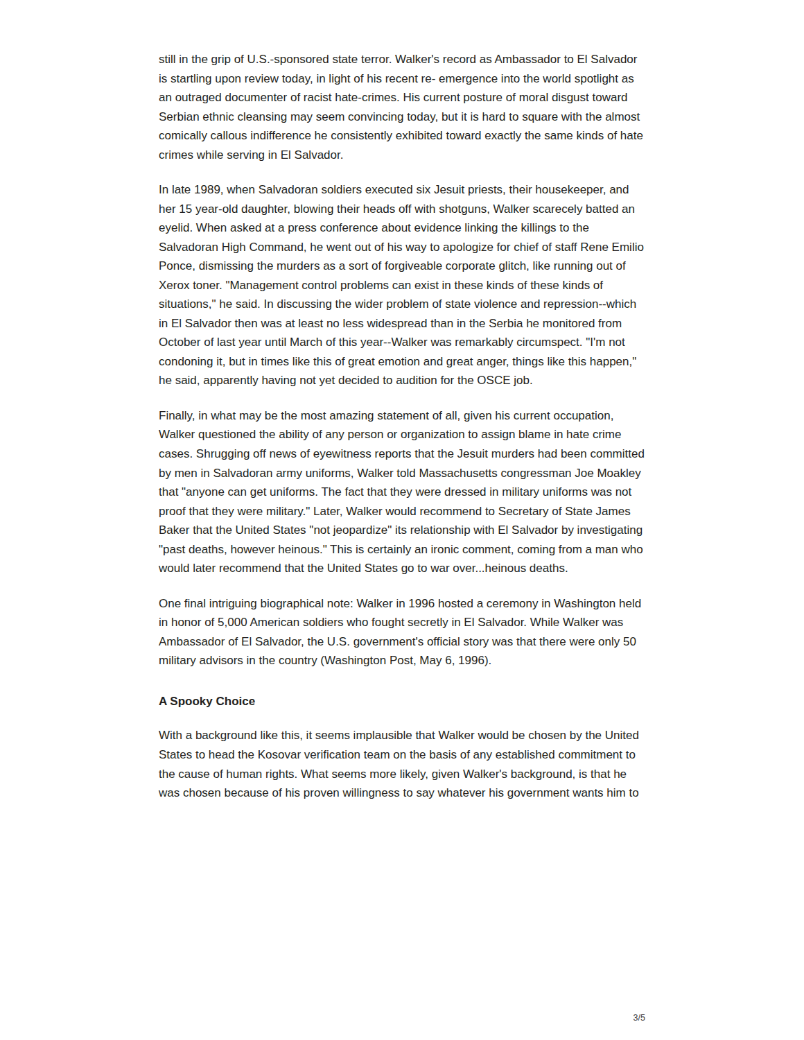still in the grip of U.S.-sponsored state terror. Walker's record as Ambassador to El Salvador is startling upon review today, in light of his recent re- emergence into the world spotlight as an outraged documenter of racist hate-crimes. His current posture of moral disgust toward Serbian ethnic cleansing may seem convincing today, but it is hard to square with the almost comically callous indifference he consistently exhibited toward exactly the same kinds of hate crimes while serving in El Salvador.
In late 1989, when Salvadoran soldiers executed six Jesuit priests, their housekeeper, and her 15 year-old daughter, blowing their heads off with shotguns, Walker scarecely batted an eyelid. When asked at a press conference about evidence linking the killings to the Salvadoran High Command, he went out of his way to apologize for chief of staff Rene Emilio Ponce, dismissing the murders as a sort of forgiveable corporate glitch, like running out of Xerox toner. "Management control problems can exist in these kinds of these kinds of situations," he said. In discussing the wider problem of state violence and repression--which in El Salvador then was at least no less widespread than in the Serbia he monitored from October of last year until March of this year--Walker was remarkably circumspect. "I'm not condoning it, but in times like this of great emotion and great anger, things like this happen," he said, apparently having not yet decided to audition for the OSCE job.
Finally, in what may be the most amazing statement of all, given his current occupation, Walker questioned the ability of any person or organization to assign blame in hate crime cases. Shrugging off news of eyewitness reports that the Jesuit murders had been committed by men in Salvadoran army uniforms, Walker told Massachusetts congressman Joe Moakley that "anyone can get uniforms. The fact that they were dressed in military uniforms was not proof that they were military." Later, Walker would recommend to Secretary of State James Baker that the United States "not jeopardize" its relationship with El Salvador by investigating "past deaths, however heinous." This is certainly an ironic comment, coming from a man who would later recommend that the United States go to war over...heinous deaths.
One final intriguing biographical note: Walker in 1996 hosted a ceremony in Washington held in honor of 5,000 American soldiers who fought secretly in El Salvador. While Walker was Ambassador of El Salvador, the U.S. government's official story was that there were only 50 military advisors in the country (Washington Post, May 6, 1996).
A Spooky Choice
With a background like this, it seems implausible that Walker would be chosen by the United States to head the Kosovar verification team on the basis of any established commitment to the cause of human rights. What seems more likely, given Walker's background, is that he was chosen because of his proven willingness to say whatever his government wants him to
3/5